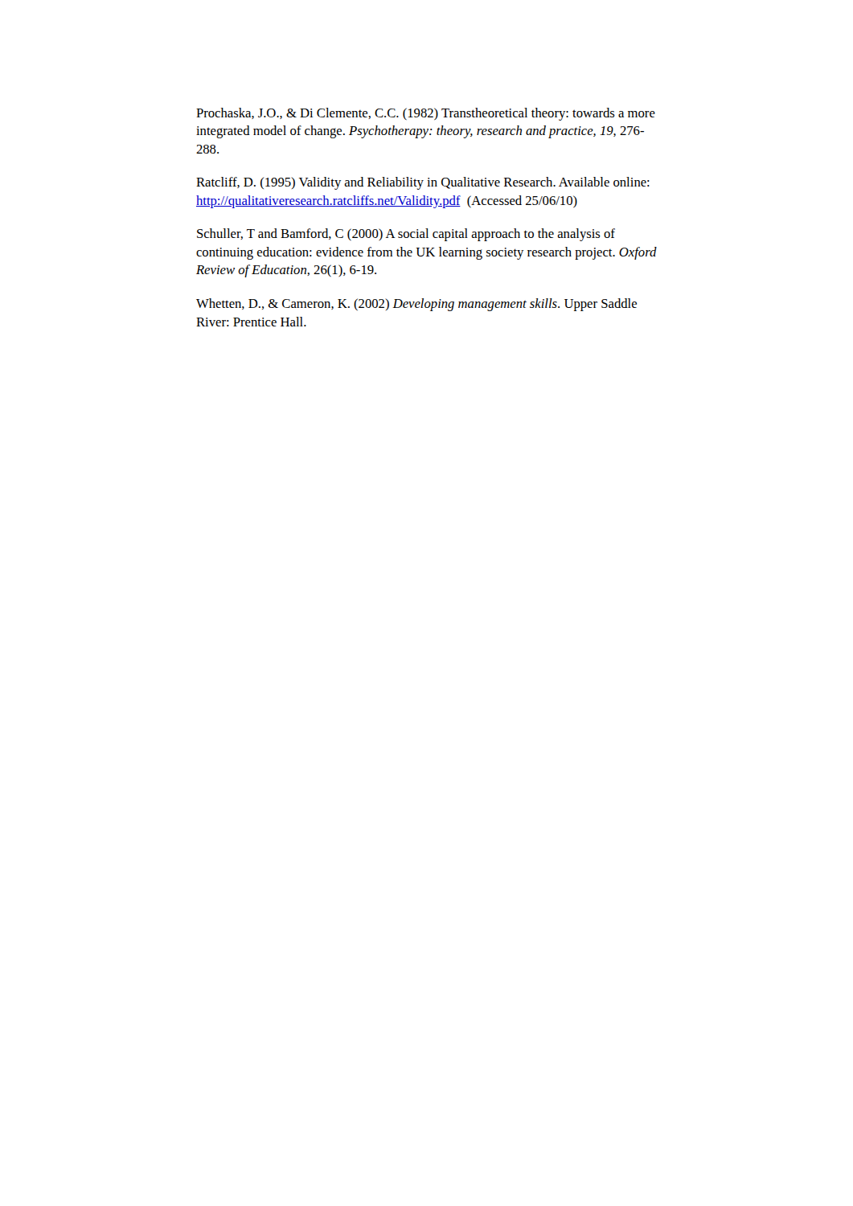Prochaska, J.O., & Di Clemente, C.C. (1982) Transtheoretical theory: towards a more integrated model of change. Psychotherapy: theory, research and practice, 19, 276-288.
Ratcliff, D. (1995) Validity and Reliability in Qualitative Research. Available online: http://qualitativeresearch.ratcliffs.net/Validity.pdf (Accessed 25/06/10)
Schuller, T and Bamford, C (2000) A social capital approach to the analysis of continuing education: evidence from the UK learning society research project. Oxford Review of Education, 26(1), 6-19.
Whetten, D., & Cameron, K. (2002) Developing management skills. Upper Saddle River: Prentice Hall.